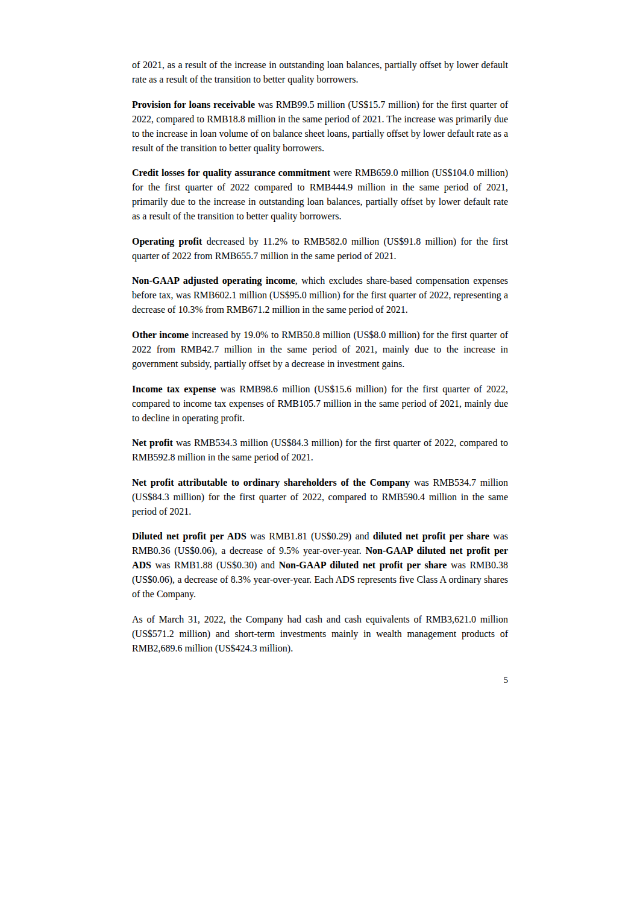of 2021, as a result of the increase in outstanding loan balances, partially offset by lower default rate as a result of the transition to better quality borrowers.
Provision for loans receivable was RMB99.5 million (US$15.7 million) for the first quarter of 2022, compared to RMB18.8 million in the same period of 2021. The increase was primarily due to the increase in loan volume of on balance sheet loans, partially offset by lower default rate as a result of the transition to better quality borrowers.
Credit losses for quality assurance commitment were RMB659.0 million (US$104.0 million) for the first quarter of 2022 compared to RMB444.9 million in the same period of 2021, primarily due to the increase in outstanding loan balances, partially offset by lower default rate as a result of the transition to better quality borrowers.
Operating profit decreased by 11.2% to RMB582.0 million (US$91.8 million) for the first quarter of 2022 from RMB655.7 million in the same period of 2021.
Non-GAAP adjusted operating income, which excludes share-based compensation expenses before tax, was RMB602.1 million (US$95.0 million) for the first quarter of 2022, representing a decrease of 10.3% from RMB671.2 million in the same period of 2021.
Other income increased by 19.0% to RMB50.8 million (US$8.0 million) for the first quarter of 2022 from RMB42.7 million in the same period of 2021, mainly due to the increase in government subsidy, partially offset by a decrease in investment gains.
Income tax expense was RMB98.6 million (US$15.6 million) for the first quarter of 2022, compared to income tax expenses of RMB105.7 million in the same period of 2021, mainly due to decline in operating profit.
Net profit was RMB534.3 million (US$84.3 million) for the first quarter of 2022, compared to RMB592.8 million in the same period of 2021.
Net profit attributable to ordinary shareholders of the Company was RMB534.7 million (US$84.3 million) for the first quarter of 2022, compared to RMB590.4 million in the same period of 2021.
Diluted net profit per ADS was RMB1.81 (US$0.29) and diluted net profit per share was RMB0.36 (US$0.06), a decrease of 9.5% year-over-year. Non-GAAP diluted net profit per ADS was RMB1.88 (US$0.30) and Non-GAAP diluted net profit per share was RMB0.38 (US$0.06), a decrease of 8.3% year-over-year. Each ADS represents five Class A ordinary shares of the Company.
As of March 31, 2022, the Company had cash and cash equivalents of RMB3,621.0 million (US$571.2 million) and short-term investments mainly in wealth management products of RMB2,689.6 million (US$424.3 million).
5